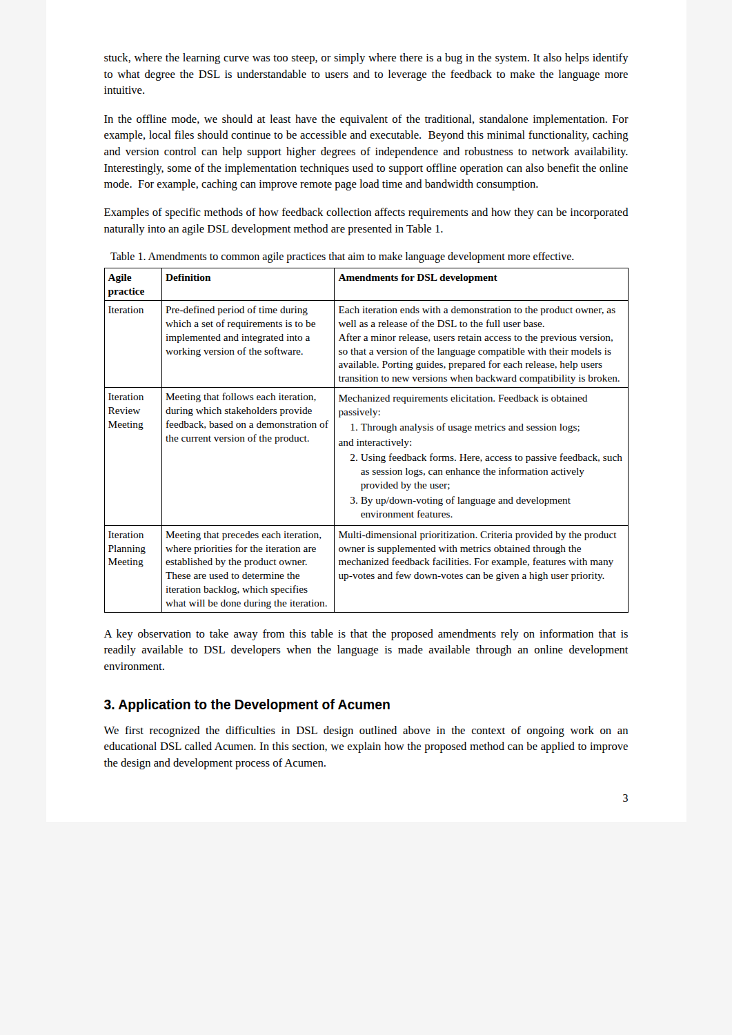stuck, where the learning curve was too steep, or simply where there is a bug in the system. It also helps identify to what degree the DSL is understandable to users and to leverage the feedback to make the language more intuitive.
In the offline mode, we should at least have the equivalent of the traditional, standalone implementation. For example, local files should continue to be accessible and executable. Beyond this minimal functionality, caching and version control can help support higher degrees of independence and robustness to network availability. Interestingly, some of the implementation techniques used to support offline operation can also benefit the online mode. For example, caching can improve remote page load time and bandwidth consumption.
Examples of specific methods of how feedback collection affects requirements and how they can be incorporated naturally into an agile DSL development method are presented in Table 1.
Table 1. Amendments to common agile practices that aim to make language development more effective.
| Agile practice | Definition | Amendments for DSL development |
| --- | --- | --- |
| Iteration | Pre-defined period of time during which a set of requirements is to be implemented and integrated into a working version of the software. | Each iteration ends with a demonstration to the product owner, as well as a release of the DSL to the full user base. After a minor release, users retain access to the previous version, so that a version of the language compatible with their models is available. Porting guides, prepared for each release, help users transition to new versions when backward compatibility is broken. |
| Iteration Review Meeting | Meeting that follows each iteration, during which stakeholders provide feedback, based on a demonstration of the current version of the product. | Mechanized requirements elicitation. Feedback is obtained passively: Through analysis of usage metrics and session logs; and interactively: Using feedback forms. Here, access to passive feedback, such as session logs, can enhance the information actively provided by the user; By up/down-voting of language and development environment features. |
| Iteration Planning Meeting | Meeting that precedes each iteration, where priorities for the iteration are established by the product owner. These are used to determine the iteration backlog, which specifies what will be done during the iteration. | Multi-dimensional prioritization. Criteria provided by the product owner is supplemented with metrics obtained through the mechanized feedback facilities. For example, features with many up-votes and few down-votes can be given a high user priority. |
A key observation to take away from this table is that the proposed amendments rely on information that is readily available to DSL developers when the language is made available through an online development environment.
3. Application to the Development of Acumen
We first recognized the difficulties in DSL design outlined above in the context of ongoing work on an educational DSL called Acumen. In this section, we explain how the proposed method can be applied to improve the design and development process of Acumen.
3